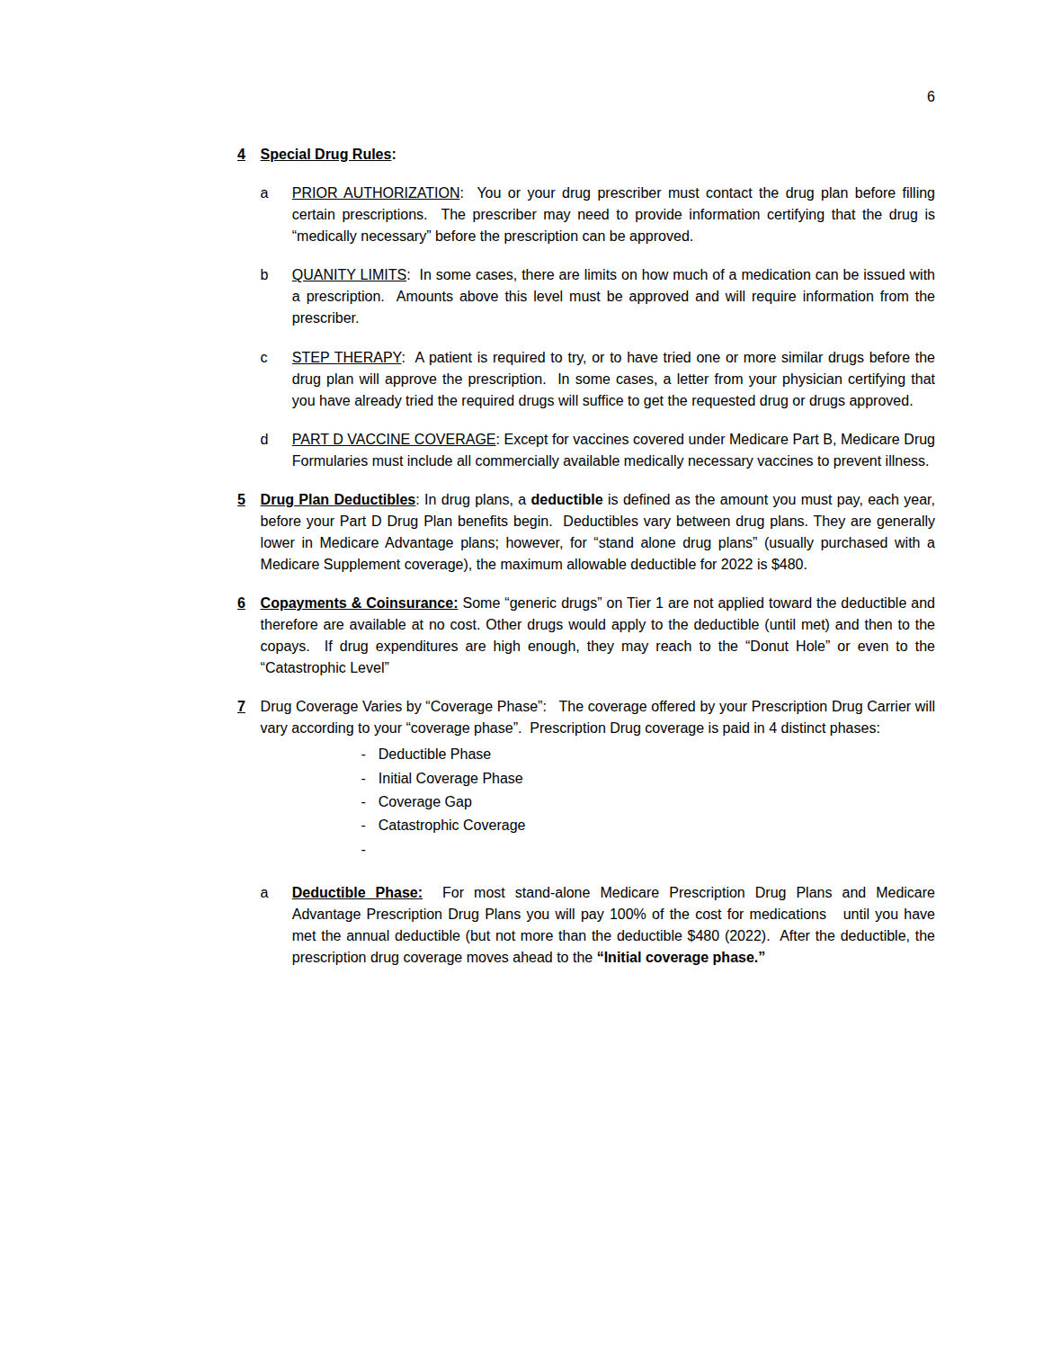6
4
Special Drug Rules:
a
PRIOR AUTHORIZATION: You or your drug prescriber must contact the drug plan before filling certain prescriptions. The prescriber may need to provide information certifying that the drug is “medically necessary” before the prescription can be approved.
b
QUANITY LIMITS: In some cases, there are limits on how much of a medication can be issued with a prescription. Amounts above this level must be approved and will require information from the prescriber.
c
STEP THERAPY: A patient is required to try, or to have tried one or more similar drugs before the drug plan will approve the prescription. In some cases, a letter from your physician certifying that you have already tried the required drugs will suffice to get the requested drug or drugs approved.
d
PART D VACCINE COVERAGE: Except for vaccines covered under Medicare Part B, Medicare Drug Formularies must include all commercially available medically necessary vaccines to prevent illness.
5
Drug Plan Deductibles: In drug plans, a deductible is defined as the amount you must pay, each year, before your Part D Drug Plan benefits begin. Deductibles vary between drug plans. They are generally lower in Medicare Advantage plans; however, for “stand alone drug plans” (usually purchased with a Medicare Supplement coverage), the maximum allowable deductible for 2022 is $480.
6
Copayments & Coinsurance: Some “generic drugs” on Tier 1 are not applied toward the deductible and therefore are available at no cost. Other drugs would apply to the deductible (until met) and then to the copays. If drug expenditures are high enough, they may reach to the “Donut Hole” or even to the “Catastrophic Level”
7
Drug Coverage Varies by “Coverage Phase”: The coverage offered by your Prescription Drug Carrier will vary according to your “coverage phase”. Prescription Drug coverage is paid in 4 distinct phases:
Deductible Phase
Initial Coverage Phase
Coverage Gap
Catastrophic Coverage
a
Deductible Phase: For most stand-alone Medicare Prescription Drug Plans and Medicare Advantage Prescription Drug Plans you will pay 100% of the cost for medications until you have met the annual deductible (but not more than the deductible $480 (2022). After the deductible, the prescription drug coverage moves ahead to the “Initial coverage phase.”